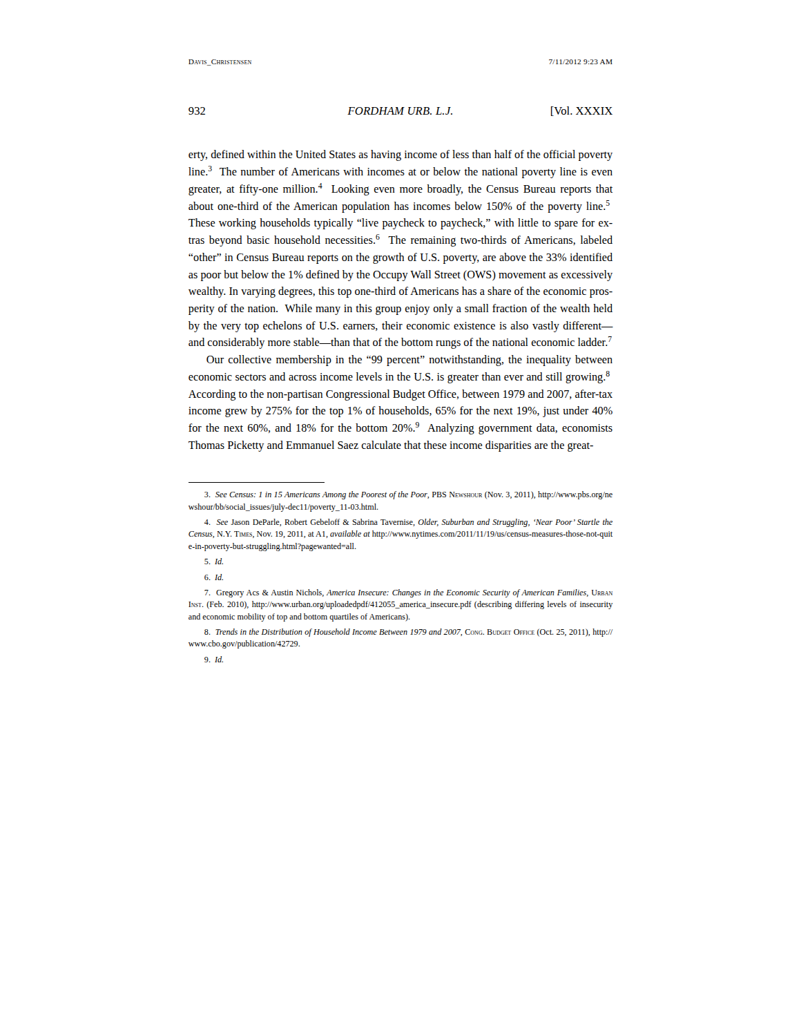Davis_Christensen 7/11/2012 9:23 AM
932 FORDHAM URB. L.J. [Vol. XXXIX
erty, defined within the United States as having income of less than half of the official poverty line.3 The number of Americans with incomes at or below the national poverty line is even greater, at fifty-one million.4 Looking even more broadly, the Census Bureau reports that about one-third of the American population has incomes below 150% of the poverty line.5 These working households typically “live paycheck to paycheck,” with little to spare for extras beyond basic household necessities.6 The remaining two-thirds of Americans, labeled “other” in Census Bureau reports on the growth of U.S. poverty, are above the 33% identified as poor but below the 1% defined by the Occupy Wall Street (OWS) movement as excessively wealthy. In varying degrees, this top one-third of Americans has a share of the economic prosperity of the nation. While many in this group enjoy only a small fraction of the wealth held by the very top echelons of U.S. earners, their economic existence is also vastly different—and considerably more stable—than that of the bottom rungs of the national economic ladder.7
Our collective membership in the “99 percent” notwithstanding, the inequality between economic sectors and across income levels in the U.S. is greater than ever and still growing.8 According to the non-partisan Congressional Budget Office, between 1979 and 2007, after-tax income grew by 275% for the top 1% of households, 65% for the next 19%, just under 40% for the next 60%, and 18% for the bottom 20%.9 Analyzing government data, economists Thomas Picketty and Emmanuel Saez calculate that these income disparities are the great-
3. See Census: 1 in 15 Americans Among the Poorest of the Poor, PBS Newshour (Nov. 3, 2011), http://www.pbs.org/newshour/bb/social_issues/july-dec11/poverty_11-03.html.
4. See Jason DeParle, Robert Gebeloff & Sabrina Tavernise, Older, Suburban and Struggling, ‘Near Poor’ Startle the Census, N.Y. Times, Nov. 19, 2011, at A1, available at http://www.nytimes.com/2011/11/19/us/census-measures-those-not-quite-in-poverty-but-struggling.html?pagewanted=all.
5. Id.
6. Id.
7. Gregory Acs & Austin Nichols, America Insecure: Changes in the Economic Security of American Families, Urban Inst. (Feb. 2010), http://www.urban.org/uploadedpdf/412055_america_insecure.pdf (describing differing levels of insecurity and economic mobility of top and bottom quartiles of Americans).
8. Trends in the Distribution of Household Income Between 1979 and 2007, Cong. Budget Office (Oct. 25, 2011), http://www.cbo.gov/publication/42729.
9. Id.